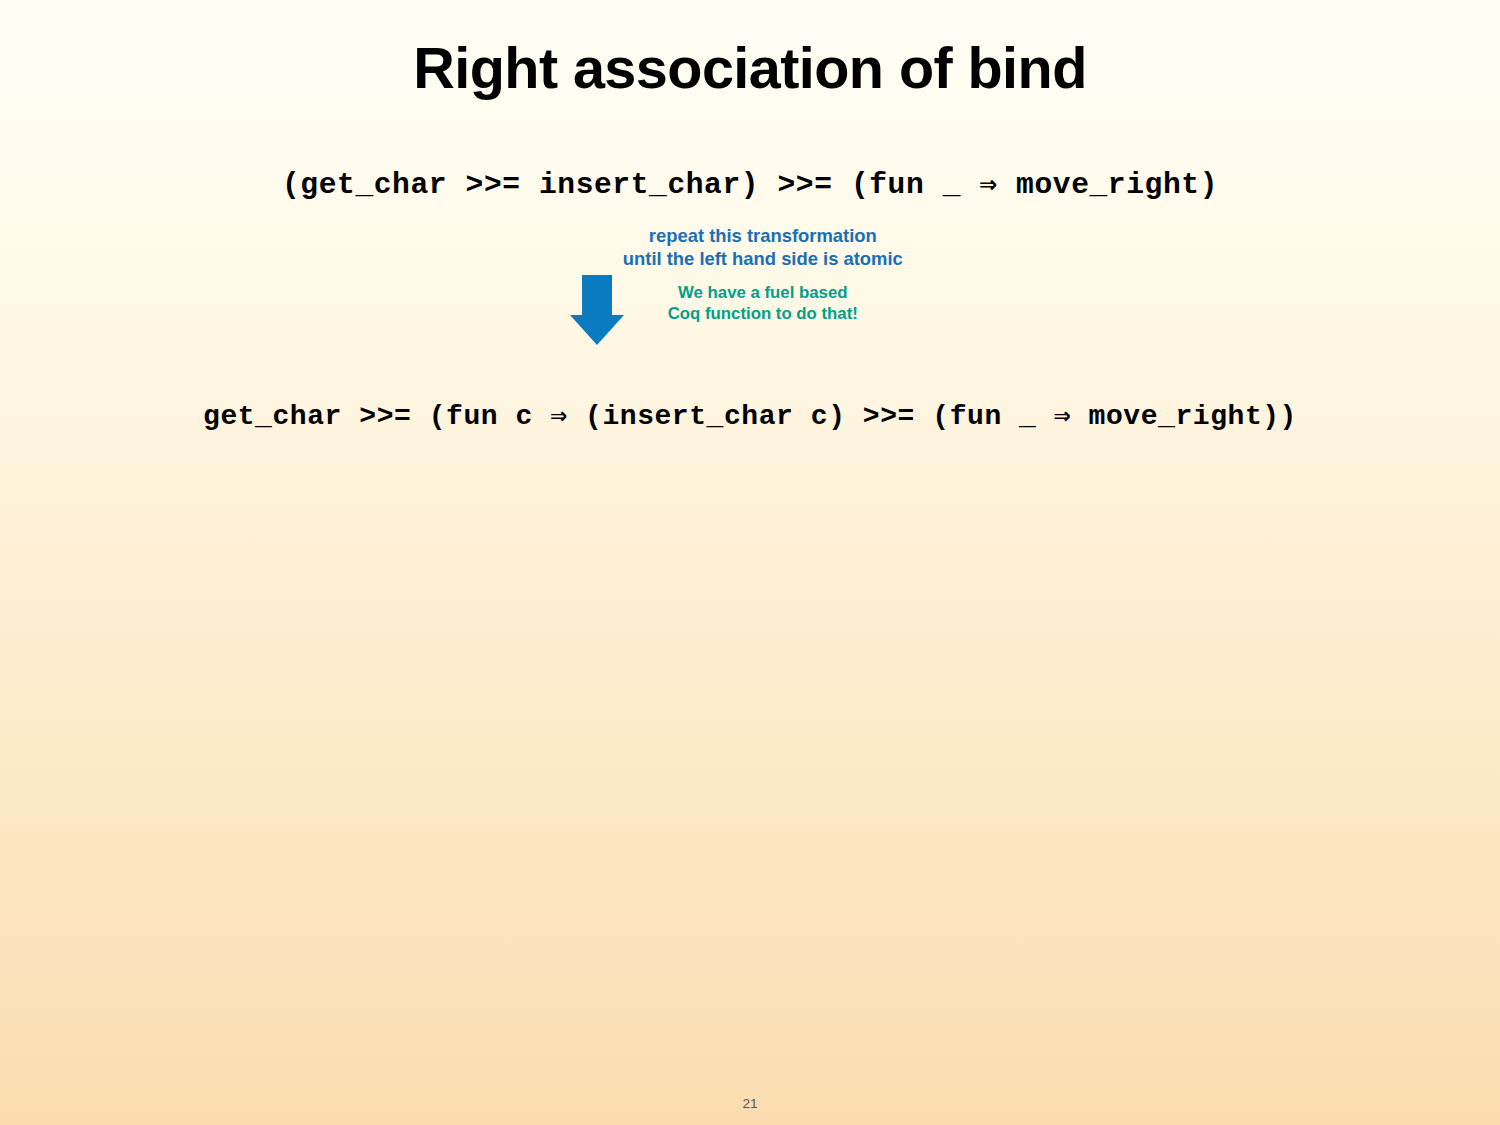Right association of bind
(get_char >>= insert_char) >>= (fun _ ⇒ move_right)
repeat this transformation
until the left hand side is atomic
We have a fuel based
Coq function to do that!
get_char >>= (fun c ⇒ (insert_char c) >>= (fun _ ⇒ move_right))
21